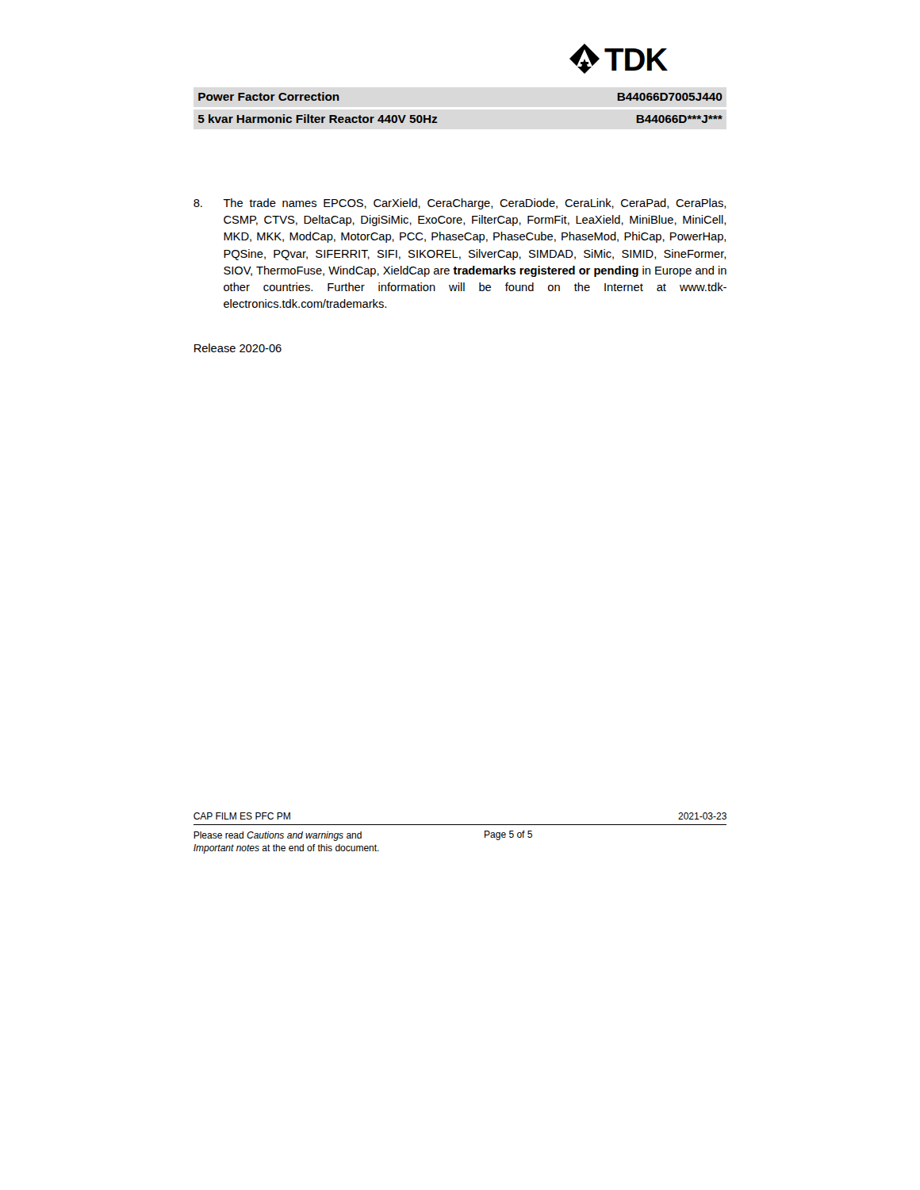TDK
Power Factor Correction B44066D7005J440
5 kvar Harmonic Filter Reactor 440V 50Hz B44066D***J***
8. The trade names EPCOS, CarXield, CeraCharge, CeraDiode, CeraLink, CeraPad, CeraPlas, CSMP, CTVS, DeltaCap, DigiSiMic, ExoCore, FilterCap, FormFit, LeaXield, MiniBlue, MiniCell, MKD, MKK, ModCap, MotorCap, PCC, PhaseCap, PhaseCube, PhaseMod, PhiCap, PowerHap, PQSine, PQvar, SIFERRIT, SIFI, SIKOREL, SilverCap, SIMDAD, SiMic, SIMID, SineFormer, SIOV, ThermoFuse, WindCap, XieldCap are trademarks registered or pending in Europe and in other countries. Further information will be found on the Internet at www.tdk-electronics.tdk.com/trademarks.
Release 2020-06
CAP FILM ES PFC PM 2021-03-23
Please read Cautions and warnings and
Important notes at the end of this document.
Page 5 of 5